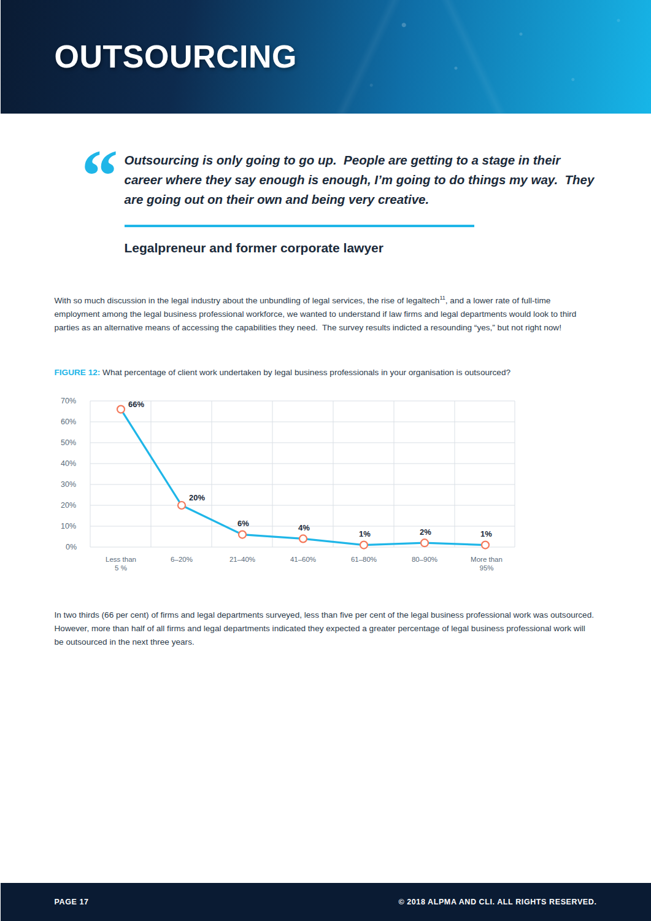OUTSOURCING
“
Outsourcing is only going to go up. People are getting to a stage in their career where they say enough is enough, I’m going to do things my way. They are going out on their own and being very creative.
Legalpreneur and former corporate lawyer
With so much discussion in the legal industry about the unbundling of legal services, the rise of legaltech11, and a lower rate of full-time employment among the legal business professional workforce, we wanted to understand if law firms and legal departments would look to third parties as an alternative means of accessing the capabilities they need. The survey results indicted a resounding “yes,” but not right now!
FIGURE 12: What percentage of client work undertaken by legal business professionals in your organisation is outsourced?
70% 60% 50% 40% 30% 20% 10% 0% 66% 20% 6% 4% 1% 2% 1% Less than 5 % 6–20% 21–40% 41–60% 61–80% 80–90% More than 95%
In two thirds (66 per cent) of firms and legal departments surveyed, less than five per cent of the legal business professional work was outsourced. However, more than half of all firms and legal departments indicated they expected a greater percentage of legal business professional work will be outsourced in the next three years.
PAGE 17 © 2018 ALPMA AND CLI. ALL RIGHTS RESERVED.